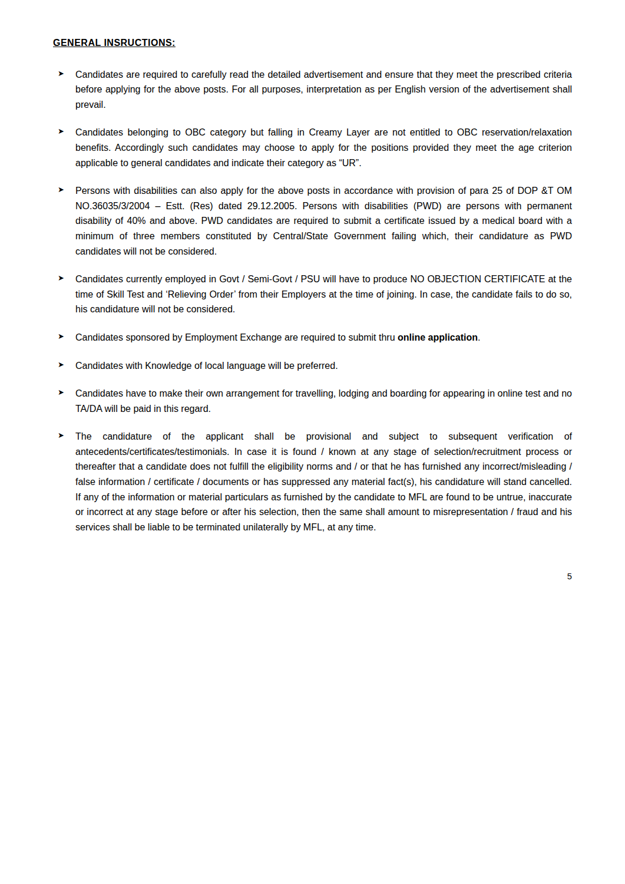GENERAL INSRUCTIONS:
Candidates are required to carefully read the detailed advertisement and ensure that they meet the prescribed criteria before applying for the above posts. For all purposes, interpretation as per English version of the advertisement shall prevail.
Candidates belonging to OBC category but falling in Creamy Layer are not entitled to OBC reservation/relaxation benefits. Accordingly such candidates may choose to apply for the positions provided they meet the age criterion applicable to general candidates and indicate their category as “UR”.
Persons with disabilities can also apply for the above posts in accordance with provision of para 25 of DOP &T OM NO.36035/3/2004 – Estt. (Res) dated 29.12.2005. Persons with disabilities (PWD) are persons with permanent disability of 40% and above. PWD candidates are required to submit a certificate issued by a medical board with a minimum of three members constituted by Central/State Government failing which, their candidature as PWD candidates will not be considered.
Candidates currently employed in Govt / Semi-Govt / PSU will have to produce NO OBJECTION CERTIFICATE at the time of Skill Test and ‘Relieving Order’ from their Employers at the time of joining. In case, the candidate fails to do so, his candidature will not be considered.
Candidates sponsored by Employment Exchange are required to submit thru online application.
Candidates with Knowledge of local language will be preferred.
Candidates have to make their own arrangement for travelling, lodging and boarding for appearing in online test and no TA/DA will be paid in this regard.
The candidature of the applicant shall be provisional and subject to subsequent verification of antecedents/certificates/testimonials. In case it is found / known at any stage of selection/recruitment process or thereafter that a candidate does not fulfill the eligibility norms and / or that he has furnished any incorrect/misleading / false information / certificate / documents or has suppressed any material fact(s), his candidature will stand cancelled. If any of the information or material particulars as furnished by the candidate to MFL are found to be untrue, inaccurate or incorrect at any stage before or after his selection, then the same shall amount to misrepresentation / fraud and his services shall be liable to be terminated unilaterally by MFL, at any time.
5